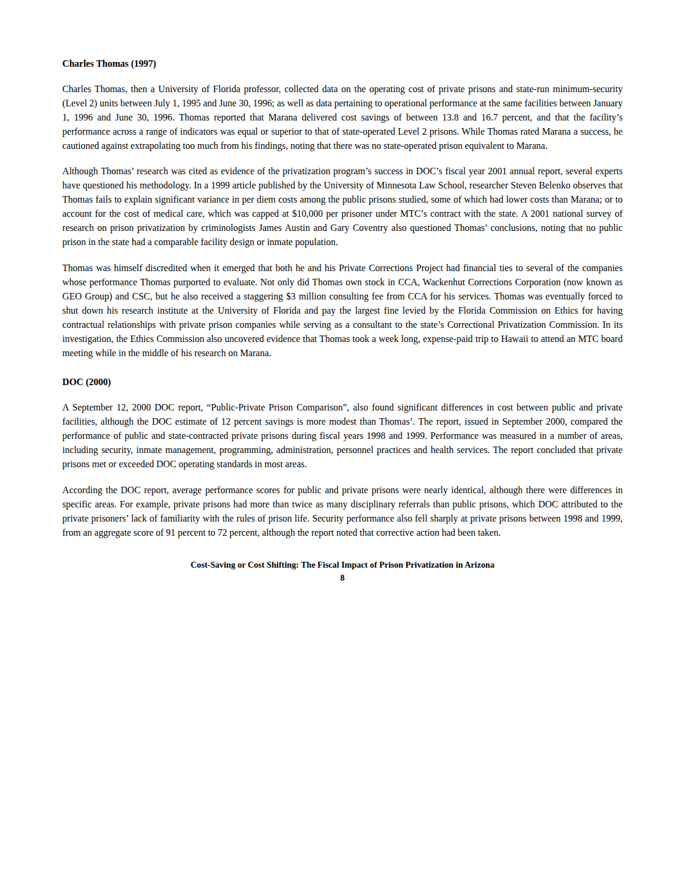Charles Thomas (1997)
Charles Thomas, then a University of Florida professor, collected data on the operating cost of private prisons and state-run minimum-security (Level 2) units between July 1, 1995 and June 30, 1996; as well as data pertaining to operational performance at the same facilities between January 1, 1996 and June 30, 1996. Thomas reported that Marana delivered cost savings of between 13.8 and 16.7 percent, and that the facility’s performance across a range of indicators was equal or superior to that of state-operated Level 2 prisons. While Thomas rated Marana a success, he cautioned against extrapolating too much from his findings, noting that there was no state-operated prison equivalent to Marana.
Although Thomas’ research was cited as evidence of the privatization program’s success in DOC’s fiscal year 2001 annual report, several experts have questioned his methodology. In a 1999 article published by the University of Minnesota Law School, researcher Steven Belenko observes that Thomas fails to explain significant variance in per diem costs among the public prisons studied, some of which had lower costs than Marana; or to account for the cost of medical care, which was capped at $10,000 per prisoner under MTC’s contract with the state. A 2001 national survey of research on prison privatization by criminologists James Austin and Gary Coventry also questioned Thomas’ conclusions, noting that no public prison in the state had a comparable facility design or inmate population.
Thomas was himself discredited when it emerged that both he and his Private Corrections Project had financial ties to several of the companies whose performance Thomas purported to evaluate. Not only did Thomas own stock in CCA, Wackenhut Corrections Corporation (now known as GEO Group) and CSC, but he also received a staggering $3 million consulting fee from CCA for his services. Thomas was eventually forced to shut down his research institute at the University of Florida and pay the largest fine levied by the Florida Commission on Ethics for having contractual relationships with private prison companies while serving as a consultant to the state’s Correctional Privatization Commission. In its investigation, the Ethics Commission also uncovered evidence that Thomas took a week long, expense-paid trip to Hawaii to attend an MTC board meeting while in the middle of his research on Marana.
DOC (2000)
A September 12, 2000 DOC report, “Public-Private Prison Comparison”, also found significant differences in cost between public and private facilities, although the DOC estimate of 12 percent savings is more modest than Thomas’. The report, issued in September 2000, compared the performance of public and state-contracted private prisons during fiscal years 1998 and 1999. Performance was measured in a number of areas, including security, inmate management, programming, administration, personnel practices and health services. The report concluded that private prisons met or exceeded DOC operating standards in most areas.
According the DOC report, average performance scores for public and private prisons were nearly identical, although there were differences in specific areas. For example, private prisons had more than twice as many disciplinary referrals than public prisons, which DOC attributed to the private prisoners’ lack of familiarity with the rules of prison life. Security performance also fell sharply at private prisons between 1998 and 1999, from an aggregate score of 91 percent to 72 percent, although the report noted that corrective action had been taken.
Cost-Saving or Cost Shifting: The Fiscal Impact of Prison Privatization in Arizona 8